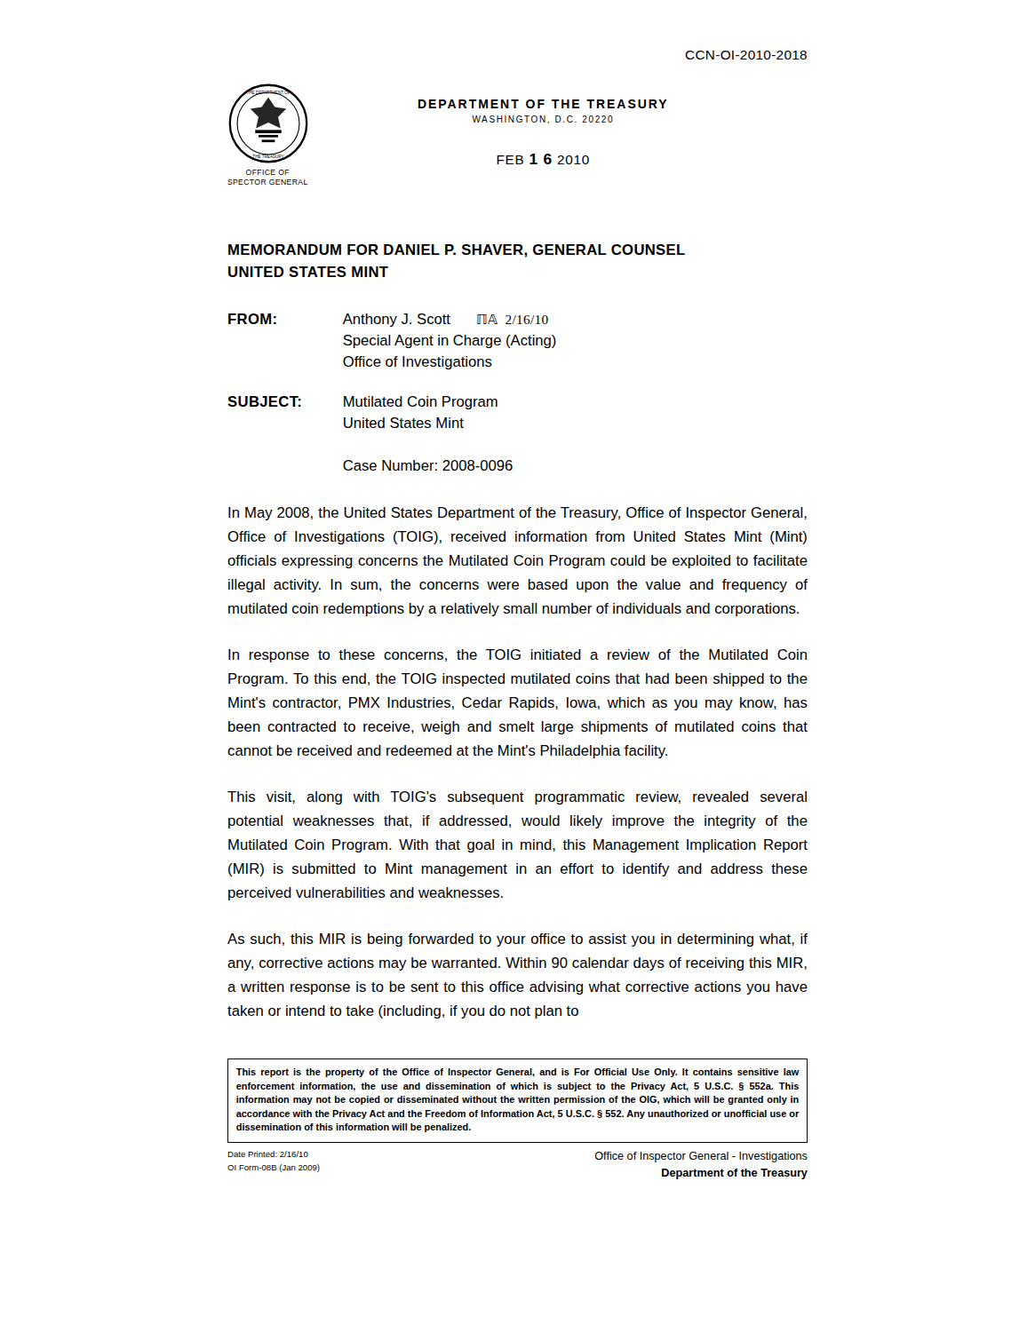CCN-OI-2010-2018
THE DEPARTMENT OF THE TREASURY
OFFICE OF
SPECTOR GENERAL
DEPARTMENT OF THE TREASURY
WASHINGTON, D.C. 20220
FEB 1 6 2010
MEMORANDUM FOR DANIEL P. SHAVER, GENERAL COUNSEL
UNITED STATES MINT
| FROM: | Anthony J. Scott ℿ𝔸 2/16/10 Special Agent in Charge (Acting) Office of Investigations |
| SUBJECT: | Mutilated Coin Program United States Mint |
Case Number: 2008-0096
In May 2008, the United States Department of the Treasury, Office of Inspector General, Office of Investigations (TOIG), received information from United States Mint (Mint) officials expressing concerns the Mutilated Coin Program could be exploited to facilitate illegal activity. In sum, the concerns were based upon the value and frequency of mutilated coin redemptions by a relatively small number of individuals and corporations.
In response to these concerns, the TOIG initiated a review of the Mutilated Coin Program. To this end, the TOIG inspected mutilated coins that had been shipped to the Mint's contractor, PMX Industries, Cedar Rapids, Iowa, which as you may know, has been contracted to receive, weigh and smelt large shipments of mutilated coins that cannot be received and redeemed at the Mint's Philadelphia facility.
This visit, along with TOIG's subsequent programmatic review, revealed several potential weaknesses that, if addressed, would likely improve the integrity of the Mutilated Coin Program. With that goal in mind, this Management Implication Report (MIR) is submitted to Mint management in an effort to identify and address these perceived vulnerabilities and weaknesses.
As such, this MIR is being forwarded to your office to assist you in determining what, if any, corrective actions may be warranted. Within 90 calendar days of receiving this MIR, a written response is to be sent to this office advising what corrective actions you have taken or intend to take (including, if you do not plan to
This report is the property of the Office of Inspector General, and is For Official Use Only. It contains sensitive law enforcement information, the use and dissemination of which is subject to the Privacy Act, 5 U.S.C. § 552a. This information may not be copied or disseminated without the written permission of the OIG, which will be granted only in accordance with the Privacy Act and the Freedom of Information Act, 5 U.S.C. § 552. Any unauthorized or unofficial use or dissemination of this information will be penalized.
Date Printed: 2/16/10
OI Form-08B (Jan 2009)
Office of Inspector General - Investigations
Department of the Treasury